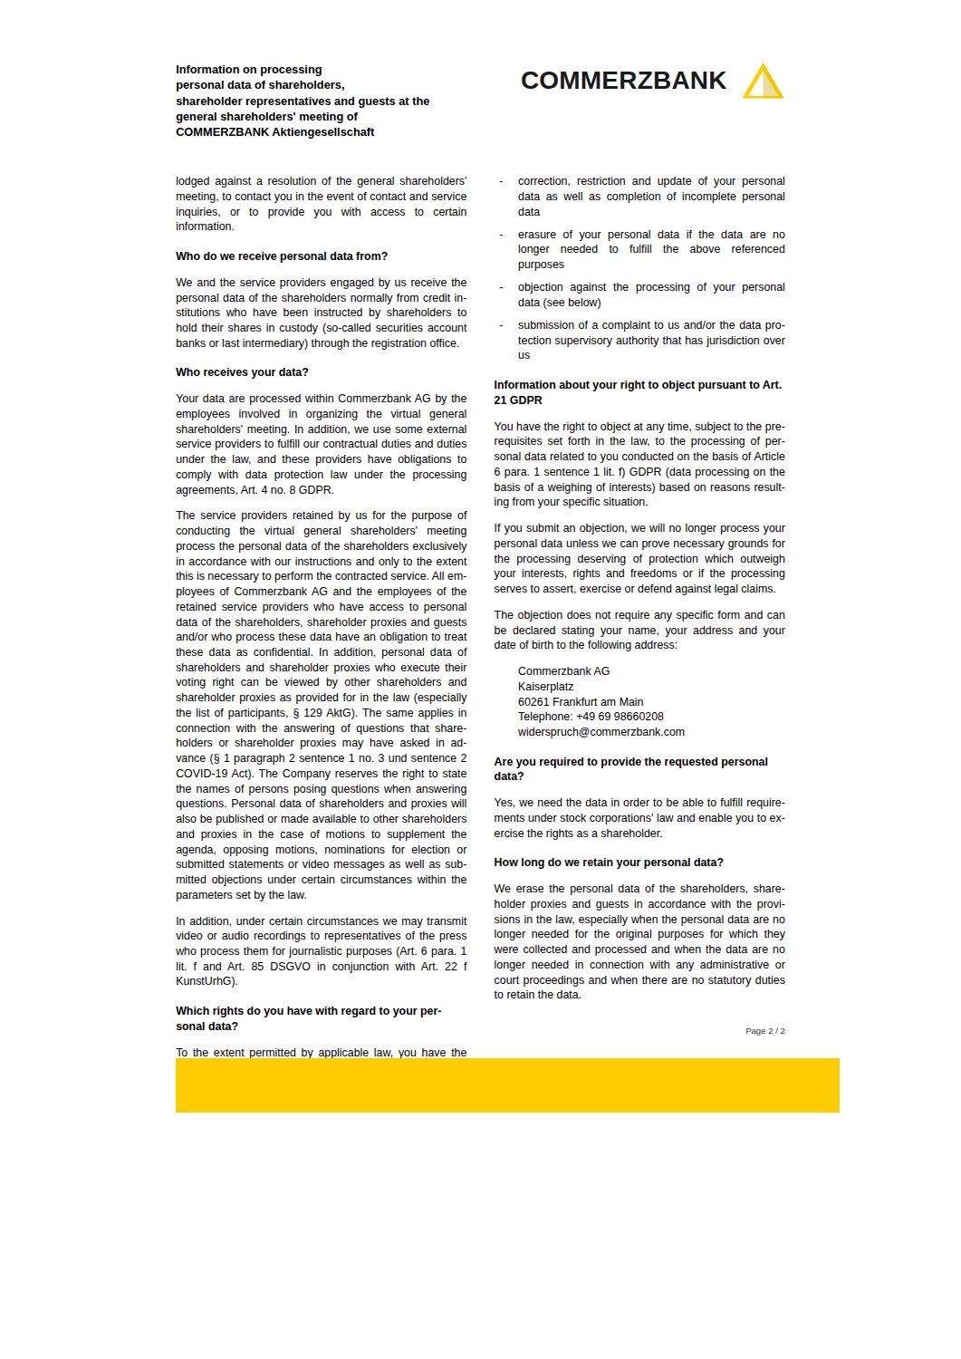Information on processing
personal data of shareholders,
shareholder representatives and guests at the
general shareholders' meeting of
COMMERZBANK Aktiengesellschaft
COMMERZBANK
lodged against a resolution of the general shareholders' meeting, to contact you in the event of contact and service inquiries, or to provide you with access to certain information.
Who do we receive personal data from?
We and the service providers engaged by us receive the personal data of the shareholders normally from credit institutions who have been instructed by shareholders to hold their shares in custody (so-called securities account banks or last intermediary) through the registration office.
Who receives your data?
Your data are processed within Commerzbank AG by the employees involved in organizing the virtual general shareholders' meeting. In addition, we use some external service providers to fulfill our contractual duties and duties under the law, and these providers have obligations to comply with data protection law under the processing agreements, Art. 4 no. 8 GDPR.
The service providers retained by us for the purpose of conducting the virtual general shareholders' meeting process the personal data of the shareholders exclusively in accordance with our instructions and only to the extent this is necessary to perform the contracted service. All employees of Commerzbank AG and the employees of the retained service providers who have access to personal data of the shareholders, shareholder proxies and guests and/or who process these data have an obligation to treat these data as confidential. In addition, personal data of shareholders and shareholder proxies who execute their voting right can be viewed by other shareholders and shareholder proxies as provided for in the law (especially the list of participants, § 129 AktG). The same applies in connection with the answering of questions that shareholders or shareholder proxies may have asked in advance (§ 1 paragraph 2 sentence 1 no. 3 und sentence 2 COVID-19 Act). The Company reserves the right to state the names of persons posing questions when answering questions. Personal data of shareholders and proxies will also be published or made available to other shareholders and proxies in the case of motions to supplement the agenda, opposing motions, nominations for election or submitted statements or video messages as well as submitted objections under certain circumstances within the parameters set by the law.
In addition, under certain circumstances we may transmit video or audio recordings to representatives of the press who process them for journalistic purposes (Art. 6 para. 1 lit. f and Art. 85 DSGVO in conjunction with Art. 22 f KunstUrhG).
Which rights do you have with regard to your personal data?
To the extent permitted by applicable law, you have the right to:
information about the processed personal data
correction, restriction and update of your personal data as well as completion of incomplete personal data
erasure of your personal data if the data are no longer needed to fulfill the above referenced purposes
objection against the processing of your personal data (see below)
submission of a complaint to us and/or the data protection supervisory authority that has jurisdiction over us
Information about your right to object pursuant to Art. 21 GDPR
You have the right to object at any time, subject to the prerequisites set forth in the law, to the processing of personal data related to you conducted on the basis of Article 6 para. 1 sentence 1 lit. f) GDPR (data processing on the basis of a weighing of interests) based on reasons resulting from your specific situation.
If you submit an objection, we will no longer process your personal data unless we can prove necessary grounds for the processing deserving of protection which outweigh your interests, rights and freedoms or if the processing serves to assert, exercise or defend against legal claims.
The objection does not require any specific form and can be declared stating your name, your address and your date of birth to the following address:
Commerzbank AG
Kaiserplatz
60261 Frankfurt am Main
Telephone: +49 69 98660208
widerspruch@commerzbank.com
Are you required to provide the requested personal data?
Yes, we need the data in order to be able to fulfill requirements under stock corporations' law and enable you to exercise the rights as a shareholder.
How long do we retain your personal data?
We erase the personal data of the shareholders, shareholder proxies and guests in accordance with the provisions in the law, especially when the personal data are no longer needed for the original purposes for which they were collected and processed and when the data are no longer needed in connection with any administrative or court proceedings and when there are no statutory duties to retain the data.
Page 2 / 2